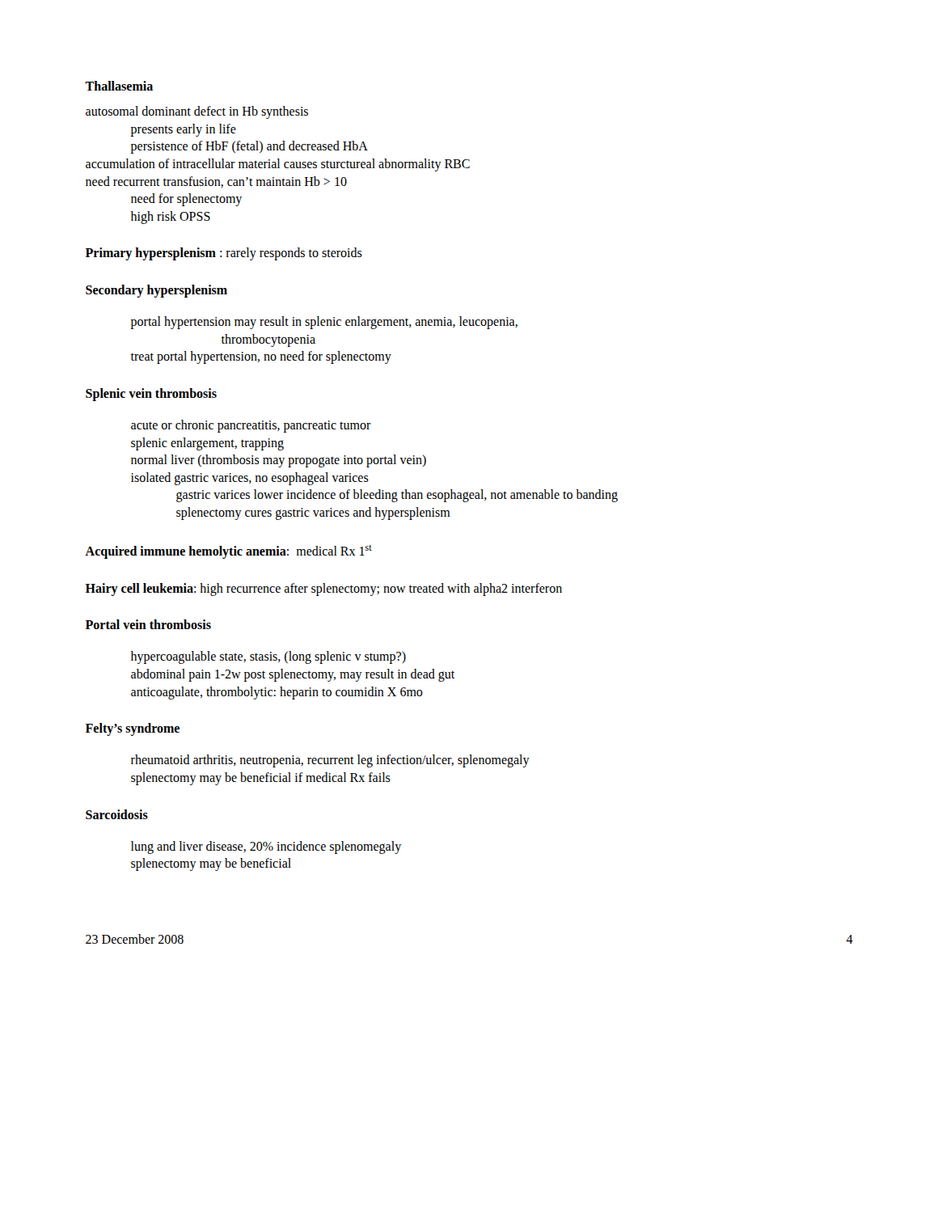Thallasemia
autosomal dominant defect in Hb synthesis
presents early in life
persistence of HbF (fetal) and decreased HbA
accumulation of intracellular material causes sturctureal abnormality RBC
need recurrent transfusion, can’t maintain Hb > 10
need for splenectomy
high risk OPSS
Primary hypersplenism : rarely responds to steroids
Secondary hypersplenism
portal hypertension may result in splenic enlargement, anemia, leucopenia,
thrombocytopenia
treat portal hypertension, no need for splenectomy
Splenic vein thrombosis
acute or chronic pancreatitis, pancreatic tumor
splenic enlargement, trapping
normal liver (thrombosis may propogate into portal vein)
isolated gastric varices, no esophageal varices
gastric varices lower incidence of bleeding than esophageal, not amenable to banding
splenectomy cures gastric varices and hypersplenism
Acquired immune hemolytic anemia: medical Rx 1st
Hairy cell leukemia: high recurrence after splenectomy; now treated with alpha2 interferon
Portal vein thrombosis
hypercoagulable state, stasis, (long splenic v stump?)
abdominal pain 1-2w post splenectomy, may result in dead gut
anticoagulate, thrombolytic: heparin to coumidin X 6mo
Felty’s syndrome
rheumatoid arthritis, neutropenia, recurrent leg infection/ulcer, splenomegaly
splenectomy may be beneficial if medical Rx fails
Sarcoidosis
lung and liver disease, 20% incidence splenomegaly
splenectomy may be beneficial
23 December 2008 4